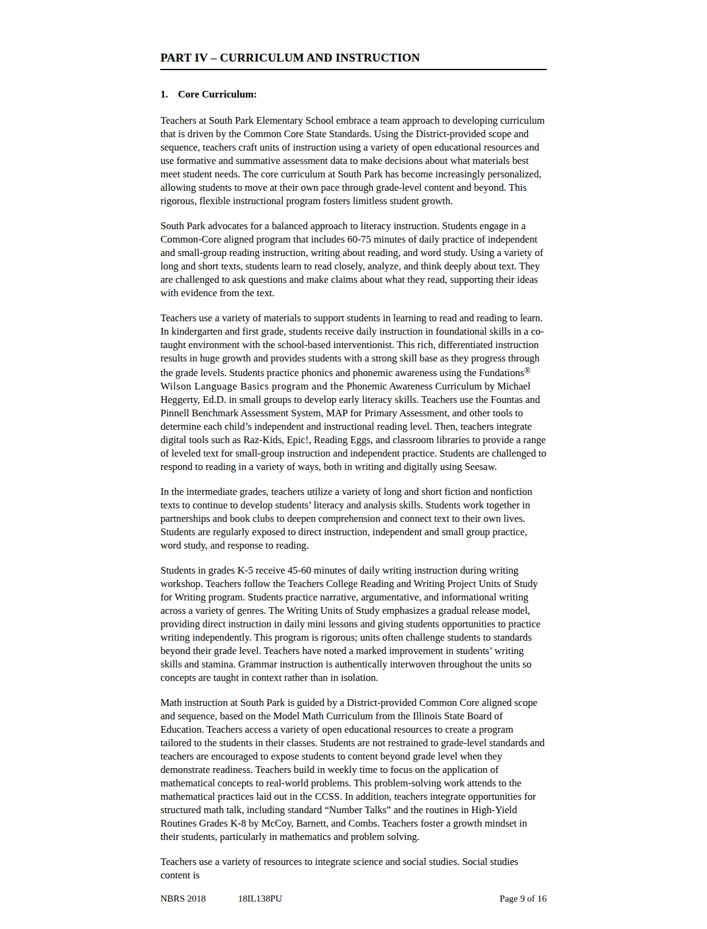PART IV – CURRICULUM AND INSTRUCTION
1. Core Curriculum:
Teachers at South Park Elementary School embrace a team approach to developing curriculum that is driven by the Common Core State Standards. Using the District-provided scope and sequence, teachers craft units of instruction using a variety of open educational resources and use formative and summative assessment data to make decisions about what materials best meet student needs. The core curriculum at South Park has become increasingly personalized, allowing students to move at their own pace through grade-level content and beyond. This rigorous, flexible instructional program fosters limitless student growth.
South Park advocates for a balanced approach to literacy instruction. Students engage in a Common-Core aligned program that includes 60-75 minutes of daily practice of independent and small-group reading instruction, writing about reading, and word study. Using a variety of long and short texts, students learn to read closely, analyze, and think deeply about text. They are challenged to ask questions and make claims about what they read, supporting their ideas with evidence from the text.
Teachers use a variety of materials to support students in learning to read and reading to learn. In kindergarten and first grade, students receive daily instruction in foundational skills in a co-taught environment with the school-based interventionist. This rich, differentiated instruction results in huge growth and provides students with a strong skill base as they progress through the grade levels. Students practice phonics and phonemic awareness using the Fundations® Wilson Language Basics program and the Phonemic Awareness Curriculum by Michael Heggerty, Ed.D. in small groups to develop early literacy skills. Teachers use the Fountas and Pinnell Benchmark Assessment System, MAP for Primary Assessment, and other tools to determine each child’s independent and instructional reading level. Then, teachers integrate digital tools such as Raz-Kids, Epic!, Reading Eggs, and classroom libraries to provide a range of leveled text for small-group instruction and independent practice. Students are challenged to respond to reading in a variety of ways, both in writing and digitally using Seesaw.
In the intermediate grades, teachers utilize a variety of long and short fiction and nonfiction texts to continue to develop students’ literacy and analysis skills. Students work together in partnerships and book clubs to deepen comprehension and connect text to their own lives. Students are regularly exposed to direct instruction, independent and small group practice, word study, and response to reading.
Students in grades K-5 receive 45-60 minutes of daily writing instruction during writing workshop. Teachers follow the Teachers College Reading and Writing Project Units of Study for Writing program. Students practice narrative, argumentative, and informational writing across a variety of genres. The Writing Units of Study emphasizes a gradual release model, providing direct instruction in daily mini lessons and giving students opportunities to practice writing independently. This program is rigorous; units often challenge students to standards beyond their grade level. Teachers have noted a marked improvement in students’ writing skills and stamina. Grammar instruction is authentically interwoven throughout the units so concepts are taught in context rather than in isolation.
Math instruction at South Park is guided by a District-provided Common Core aligned scope and sequence, based on the Model Math Curriculum from the Illinois State Board of Education. Teachers access a variety of open educational resources to create a program tailored to the students in their classes. Students are not restrained to grade-level standards and teachers are encouraged to expose students to content beyond grade level when they demonstrate readiness. Teachers build in weekly time to focus on the application of mathematical concepts to real-world problems. This problem-solving work attends to the mathematical practices laid out in the CCSS. In addition, teachers integrate opportunities for structured math talk, including standard “Number Talks” and the routines in High-Yield Routines Grades K-8 by McCoy, Barnett, and Combs. Teachers foster a growth mindset in their students, particularly in mathematics and problem solving.
Teachers use a variety of resources to integrate science and social studies. Social studies content is
NBRS 2018 18IL138PU Page 9 of 16